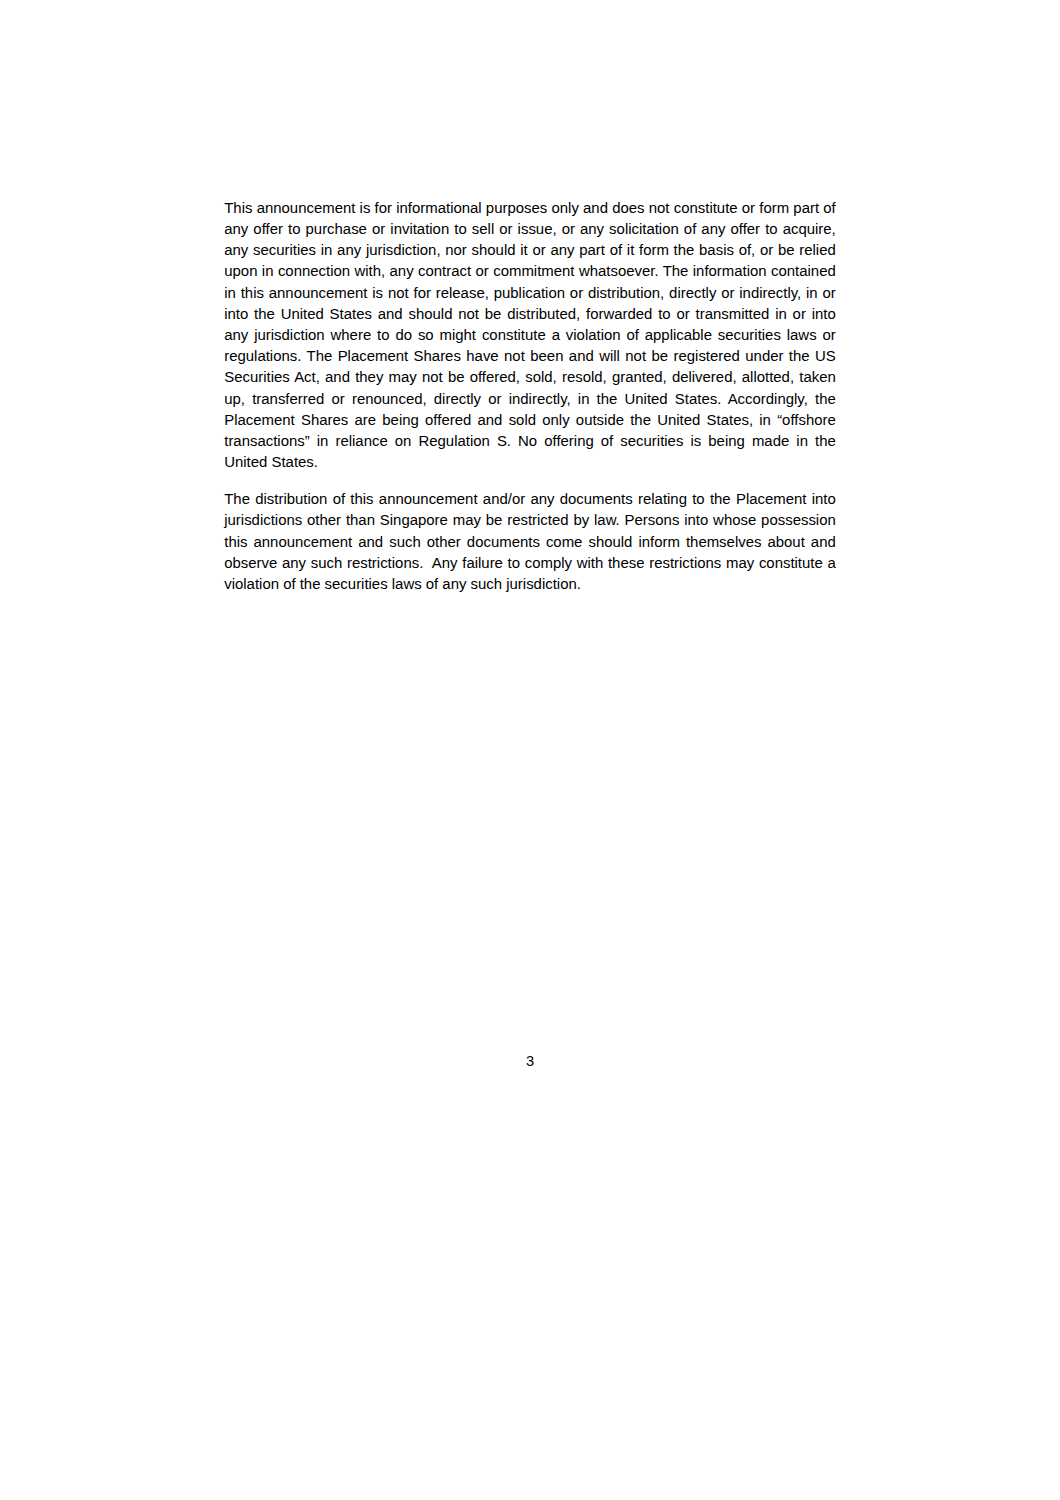This announcement is for informational purposes only and does not constitute or form part of any offer to purchase or invitation to sell or issue, or any solicitation of any offer to acquire, any securities in any jurisdiction, nor should it or any part of it form the basis of, or be relied upon in connection with, any contract or commitment whatsoever. The information contained in this announcement is not for release, publication or distribution, directly or indirectly, in or into the United States and should not be distributed, forwarded to or transmitted in or into any jurisdiction where to do so might constitute a violation of applicable securities laws or regulations. The Placement Shares have not been and will not be registered under the US Securities Act, and they may not be offered, sold, resold, granted, delivered, allotted, taken up, transferred or renounced, directly or indirectly, in the United States. Accordingly, the Placement Shares are being offered and sold only outside the United States, in “offshore transactions” in reliance on Regulation S. No offering of securities is being made in the United States.
The distribution of this announcement and/or any documents relating to the Placement into jurisdictions other than Singapore may be restricted by law. Persons into whose possession this announcement and such other documents come should inform themselves about and observe any such restrictions. Any failure to comply with these restrictions may constitute a violation of the securities laws of any such jurisdiction.
3